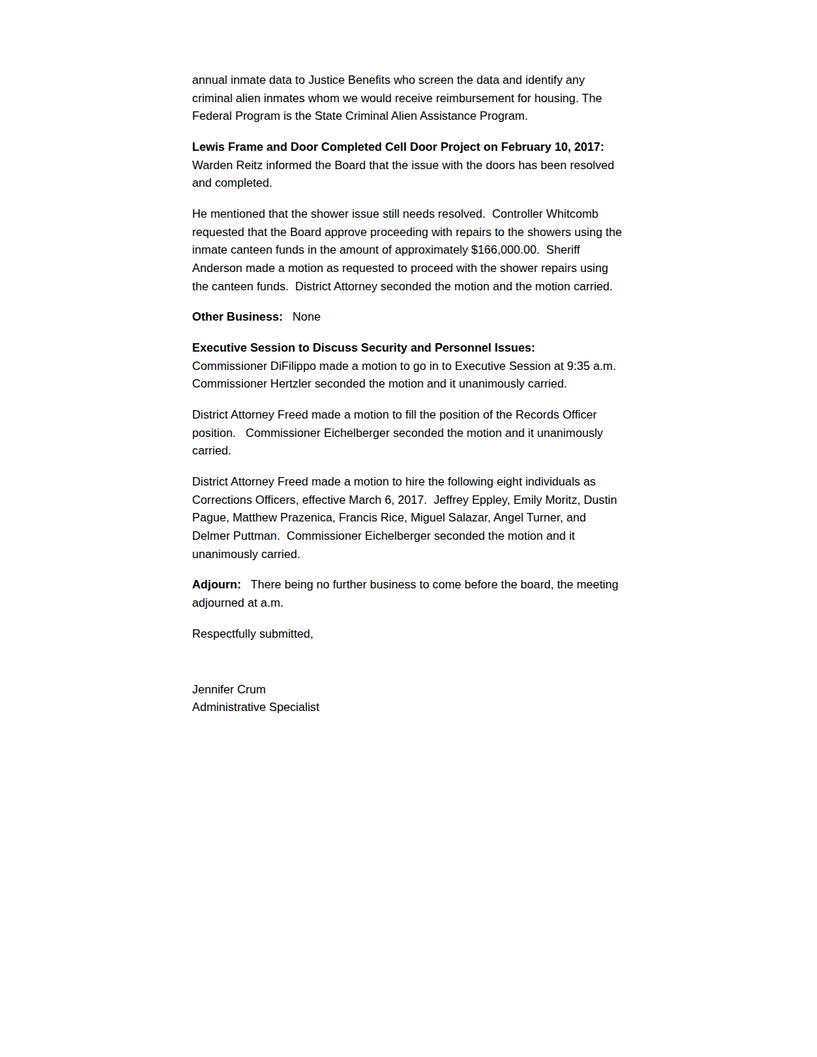annual inmate data to Justice Benefits who screen the data and identify any criminal alien inmates whom we would receive reimbursement for housing. The Federal Program is the State Criminal Alien Assistance Program.
Lewis Frame and Door Completed Cell Door Project on February 10, 2017:
Warden Reitz informed the Board that the issue with the doors has been resolved and completed.
He mentioned that the shower issue still needs resolved. Controller Whitcomb requested that the Board approve proceeding with repairs to the showers using the inmate canteen funds in the amount of approximately $166,000.00. Sheriff Anderson made a motion as requested to proceed with the shower repairs using the canteen funds. District Attorney seconded the motion and the motion carried.
Other Business: None
Executive Session to Discuss Security and Personnel Issues:
Commissioner DiFilippo made a motion to go in to Executive Session at 9:35 a.m. Commissioner Hertzler seconded the motion and it unanimously carried.
District Attorney Freed made a motion to fill the position of the Records Officer position. Commissioner Eichelberger seconded the motion and it unanimously carried.
District Attorney Freed made a motion to hire the following eight individuals as Corrections Officers, effective March 6, 2017. Jeffrey Eppley, Emily Moritz, Dustin Pague, Matthew Prazenica, Francis Rice, Miguel Salazar, Angel Turner, and Delmer Puttman. Commissioner Eichelberger seconded the motion and it unanimously carried.
Adjourn: There being no further business to come before the board, the meeting adjourned at a.m.
Respectfully submitted,
Jennifer Crum
Administrative Specialist